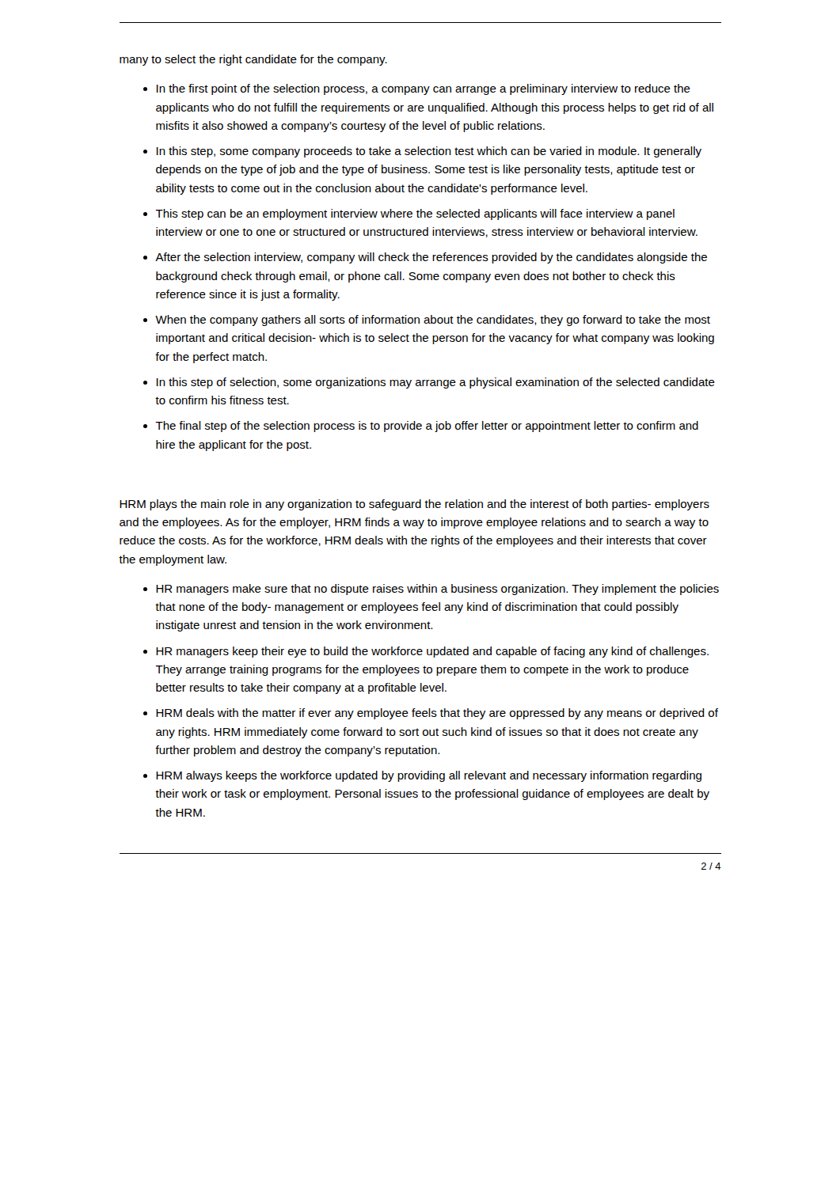many to select the right candidate for the company.
In the first point of the selection process, a company can arrange a preliminary interview to reduce the applicants who do not fulfill the requirements or are unqualified. Although this process helps to get rid of all misfits it also showed a company’s courtesy of the level of public relations.
In this step, some company proceeds to take a selection test which can be varied in module. It generally depends on the type of job and the type of business. Some test is like personality tests, aptitude test or ability tests to come out in the conclusion about the candidate's performance level.
This step can be an employment interview where the selected applicants will face interview a panel interview or one to one or structured or unstructured interviews, stress interview or behavioral interview.
After the selection interview, company will check the references provided by the candidates alongside the background check through email, or phone call. Some company even does not bother to check this reference since it is just a formality.
When the company gathers all sorts of information about the candidates, they go forward to take the most important and critical decision- which is to select the person for the vacancy for what company was looking for the perfect match.
In this step of selection, some organizations may arrange a physical examination of the selected candidate to confirm his fitness test.
The final step of the selection process is to provide a job offer letter or appointment letter to confirm and hire the applicant for the post.
HRM plays the main role in any organization to safeguard the relation and the interest of both parties- employers and the employees. As for the employer, HRM finds a way to improve employee relations and to search a way to reduce the costs. As for the workforce, HRM deals with the rights of the employees and their interests that cover the employment law.
HR managers make sure that no dispute raises within a business organization. They implement the policies that none of the body- management or employees feel any kind of discrimination that could possibly instigate unrest and tension in the work environment.
HR managers keep their eye to build the workforce updated and capable of facing any kind of challenges. They arrange training programs for the employees to prepare them to compete in the work to produce better results to take their company at a profitable level.
HRM deals with the matter if ever any employee feels that they are oppressed by any means or deprived of any rights. HRM immediately come forward to sort out such kind of issues so that it does not create any further problem and destroy the company’s reputation.
HRM always keeps the workforce updated by providing all relevant and necessary information regarding their work or task or employment. Personal issues to the professional guidance of employees are dealt by the HRM.
2 / 4